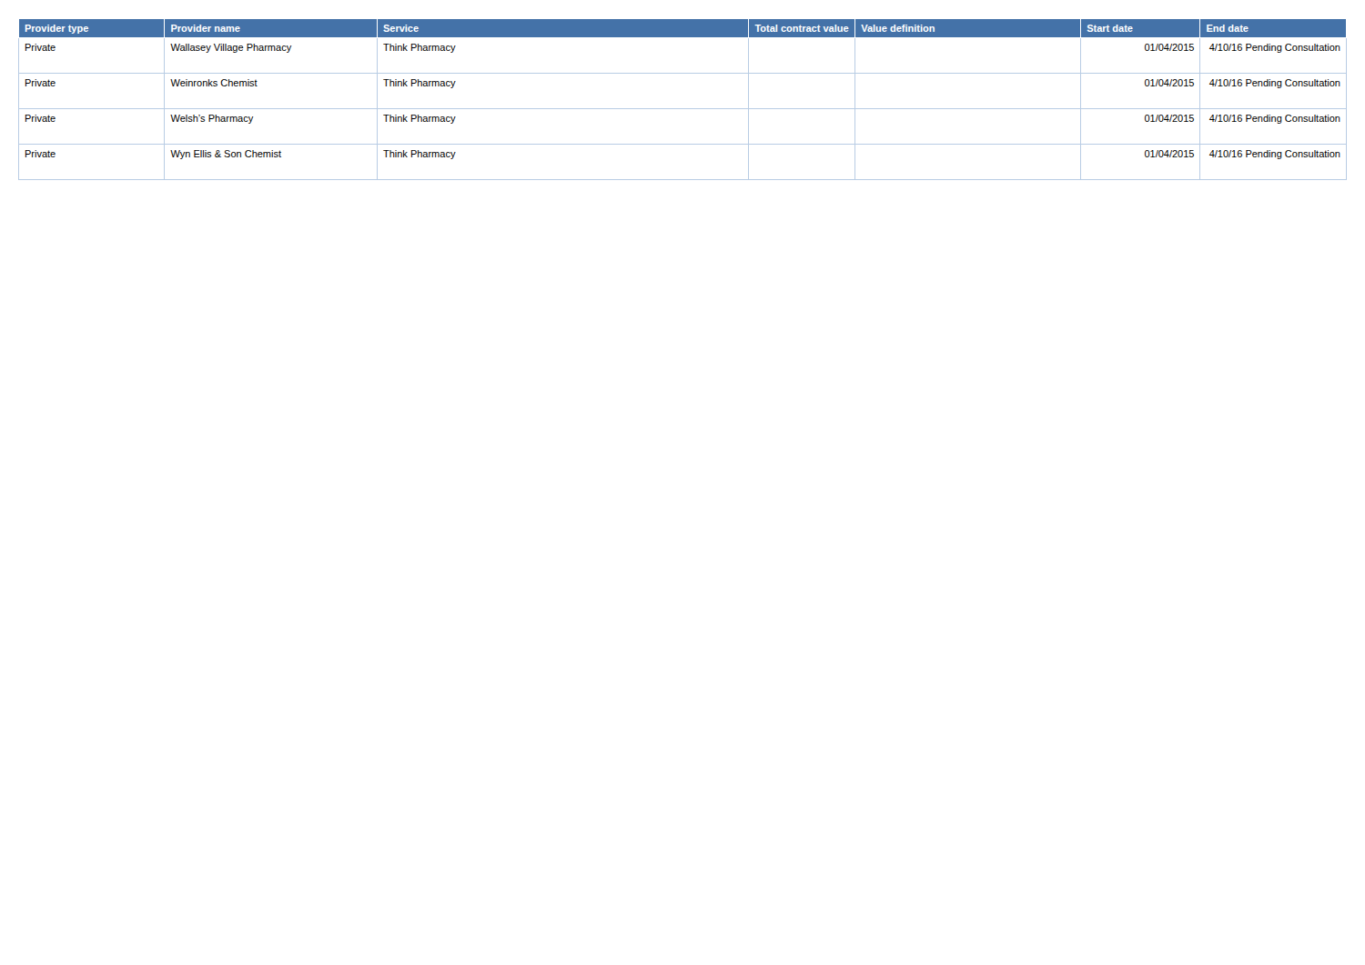| Provider type | Provider name | Service | Total contract value | Value definition | Start date | End date |
| --- | --- | --- | --- | --- | --- | --- |
| Private | Wallasey Village Pharmacy | Think Pharmacy | | | 01/04/2015 | 4/10/16 Pending Consultation |
| Private | Weinronks Chemist | Think Pharmacy | | | 01/04/2015 | 4/10/16 Pending Consultation |
| Private | Welsh’s Pharmacy | Think Pharmacy | | | 01/04/2015 | 4/10/16 Pending Consultation |
| Private | Wyn Ellis & Son Chemist | Think Pharmacy | | | 01/04/2015 | 4/10/16 Pending Consultation |